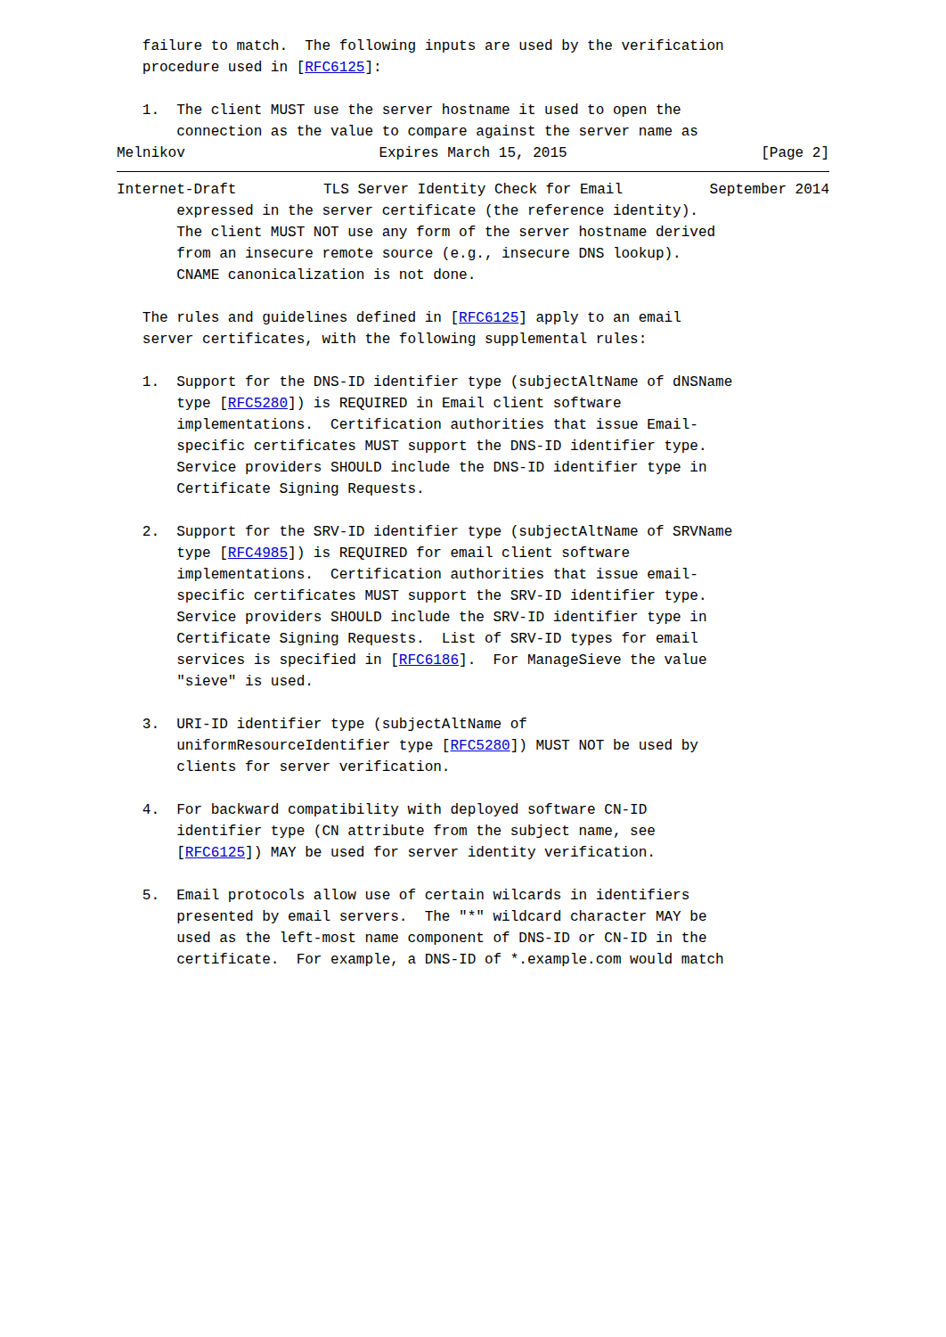failure to match.  The following inputs are used by the verification
   procedure used in [RFC6125]:

   1.  The client MUST use the server hostname it used to open the
       connection as the value to compare against the server name as
Melnikov
Expires March 15, 2015
[Page 2]
Internet-Draft
TLS Server Identity Check for Email
September 2014
       expressed in the server certificate (the reference identity).
       The client MUST NOT use any form of the server hostname derived
       from an insecure remote source (e.g., insecure DNS lookup).
       CNAME canonicalization is not done.

   The rules and guidelines defined in [RFC6125] apply to an email
   server certificates, with the following supplemental rules:

   1.  Support for the DNS-ID identifier type (subjectAltName of dNSName
       type [RFC5280]) is REQUIRED in Email client software
       implementations.  Certification authorities that issue Email-
       specific certificates MUST support the DNS-ID identifier type.
       Service providers SHOULD include the DNS-ID identifier type in
       Certificate Signing Requests.

   2.  Support for the SRV-ID identifier type (subjectAltName of SRVName
       type [RFC4985]) is REQUIRED for email client software
       implementations.  Certification authorities that issue email-
       specific certificates MUST support the SRV-ID identifier type.
       Service providers SHOULD include the SRV-ID identifier type in
       Certificate Signing Requests.  List of SRV-ID types for email
       services is specified in [RFC6186].  For ManageSieve the value
       "sieve" is used.

   3.  URI-ID identifier type (subjectAltName of
       uniformResourceIdentifier type [RFC5280]) MUST NOT be used by
       clients for server verification.

   4.  For backward compatibility with deployed software CN-ID
       identifier type (CN attribute from the subject name, see
       [RFC6125]) MAY be used for server identity verification.

   5.  Email protocols allow use of certain wilcards in identifiers
       presented by email servers.  The "*" wildcard character MAY be
       used as the left-most name component of DNS-ID or CN-ID in the
       certificate.  For example, a DNS-ID of *.example.com would match